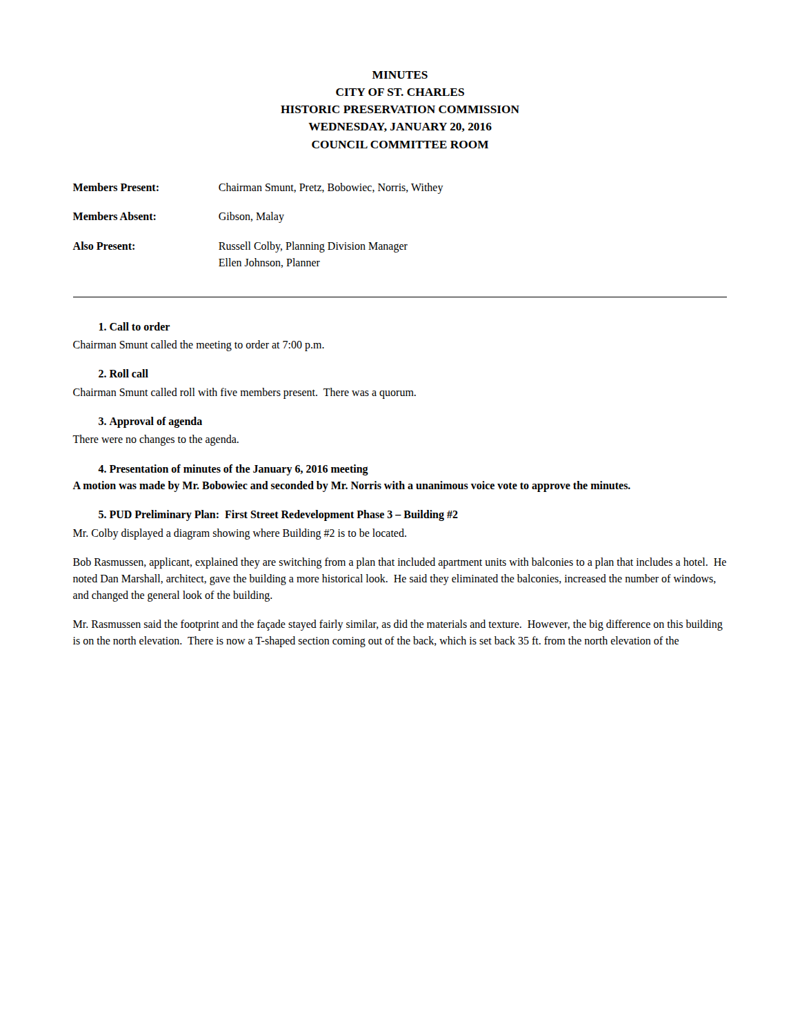MINUTES
CITY OF ST. CHARLES
HISTORIC PRESERVATION COMMISSION
WEDNESDAY, JANUARY 20, 2016
COUNCIL COMMITTEE ROOM
| Members Present: | Chairman Smunt, Pretz, Bobowiec, Norris, Withey |
| Members Absent: | Gibson, Malay |
| Also Present: | Russell Colby, Planning Division Manager Ellen Johnson, Planner |
Call to order
Chairman Smunt called the meeting to order at 7:00 p.m.
Roll call
Chairman Smunt called roll with five members present. There was a quorum.
Approval of agenda
There were no changes to the agenda.
Presentation of minutes of the January 6, 2016 meeting
A motion was made by Mr. Bobowiec and seconded by Mr. Norris with a unanimous voice vote to approve the minutes.
PUD Preliminary Plan: First Street Redevelopment Phase 3 – Building #2
Mr. Colby displayed a diagram showing where Building #2 is to be located.
Bob Rasmussen, applicant, explained they are switching from a plan that included apartment units with balconies to a plan that includes a hotel. He noted Dan Marshall, architect, gave the building a more historical look. He said they eliminated the balconies, increased the number of windows, and changed the general look of the building.
Mr. Rasmussen said the footprint and the façade stayed fairly similar, as did the materials and texture. However, the big difference on this building is on the north elevation. There is now a T-shaped section coming out of the back, which is set back 35 ft. from the north elevation of the